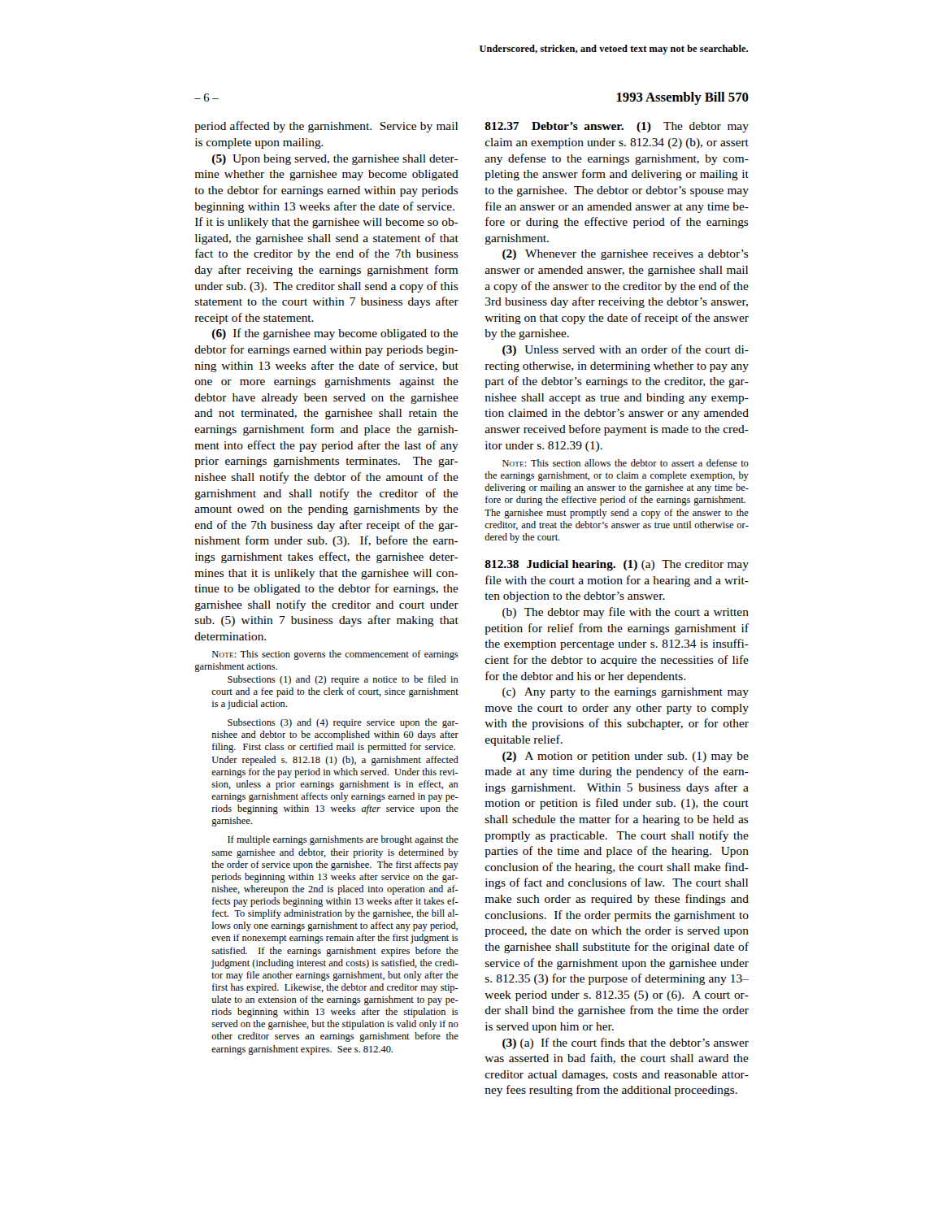Underscored, stricken, and vetoed text may not be searchable.
– 6 – 1993 Assembly Bill 570
period affected by the garnishment. Service by mail is complete upon mailing.
(5) Upon being served, the garnishee shall determine whether the garnishee may become obligated to the debtor for earnings earned within pay periods beginning within 13 weeks after the date of service. If it is unlikely that the garnishee will become so obligated, the garnishee shall send a statement of that fact to the creditor by the end of the 7th business day after receiving the earnings garnishment form under sub. (3). The creditor shall send a copy of this statement to the court within 7 business days after receipt of the statement.
(6) If the garnishee may become obligated to the debtor for earnings earned within pay periods beginning within 13 weeks after the date of service, but one or more earnings garnishments against the debtor have already been served on the garnishee and not terminated, the garnishee shall retain the earnings garnishment form and place the garnishment into effect the pay period after the last of any prior earnings garnishments terminates. The garnishee shall notify the debtor of the amount of the garnishment and shall notify the creditor of the amount owed on the pending garnishments by the end of the 7th business day after receipt of the garnishment form under sub. (3). If, before the earnings garnishment takes effect, the garnishee determines that it is unlikely that the garnishee will continue to be obligated to the debtor for earnings, the garnishee shall notify the creditor and court under sub. (5) within 7 business days after making that determination.
Note: This section governs the commencement of earnings garnishment actions.
Subsections (1) and (2) require a notice to be filed in court and a fee paid to the clerk of court, since garnishment is a judicial action.
Subsections (3) and (4) require service upon the garnishee and debtor to be accomplished within 60 days after filing. First class or certified mail is permitted for service. Under repealed s. 812.18 (1) (b), a garnishment affected earnings for the pay period in which served. Under this revision, unless a prior earnings garnishment is in effect, an earnings garnishment affects only earnings earned in pay periods beginning within 13 weeks after service upon the garnishee.
If multiple earnings garnishments are brought against the same garnishee and debtor, their priority is determined by the order of service upon the garnishee. The first affects pay periods beginning within 13 weeks after service on the garnishee, whereupon the 2nd is placed into operation and affects pay periods beginning within 13 weeks after it takes effect. To simplify administration by the garnishee, the bill allows only one earnings garnishment to affect any pay period, even if nonexempt earnings remain after the first judgment is satisfied. If the earnings garnishment expires before the judgment (including interest and costs) is satisfied, the creditor may file another earnings garnishment, but only after the first has expired. Likewise, the debtor and creditor may stipulate to an extension of the earnings garnishment to pay periods beginning within 13 weeks after the stipulation is served on the garnishee, but the stipulation is valid only if no other creditor serves an earnings garnishment before the earnings garnishment expires. See s. 812.40.
812.37 Debtor’s answer. (1) The debtor may claim an exemption under s. 812.34 (2) (b), or assert any defense to the earnings garnishment, by completing the answer form and delivering or mailing it to the garnishee. The debtor or debtor’s spouse may file an answer or an amended answer at any time before or during the effective period of the earnings garnishment.
(2) Whenever the garnishee receives a debtor’s answer or amended answer, the garnishee shall mail a copy of the answer to the creditor by the end of the 3rd business day after receiving the debtor’s answer, writing on that copy the date of receipt of the answer by the garnishee.
(3) Unless served with an order of the court directing otherwise, in determining whether to pay any part of the debtor’s earnings to the creditor, the garnishee shall accept as true and binding any exemption claimed in the debtor’s answer or any amended answer received before payment is made to the creditor under s. 812.39 (1).
Note: This section allows the debtor to assert a defense to the earnings garnishment, or to claim a complete exemption, by delivering or mailing an answer to the garnishee at any time before or during the effective period of the earnings garnishment. The garnishee must promptly send a copy of the answer to the creditor, and treat the debtor’s answer as true until otherwise ordered by the court.
812.38 Judicial hearing. (1) (a) The creditor may file with the court a motion for a hearing and a written objection to the debtor’s answer.
(b) The debtor may file with the court a written petition for relief from the earnings garnishment if the exemption percentage under s. 812.34 is insufficient for the debtor to acquire the necessities of life for the debtor and his or her dependents.
(c) Any party to the earnings garnishment may move the court to order any other party to comply with the provisions of this subchapter, or for other equitable relief.
(2) A motion or petition under sub. (1) may be made at any time during the pendency of the earnings garnishment. Within 5 business days after a motion or petition is filed under sub. (1), the court shall schedule the matter for a hearing to be held as promptly as practicable. The court shall notify the parties of the time and place of the hearing. Upon conclusion of the hearing, the court shall make findings of fact and conclusions of law. The court shall make such order as required by these findings and conclusions. If the order permits the garnishment to proceed, the date on which the order is served upon the garnishee shall substitute for the original date of service of the garnishment upon the garnishee under s. 812.35 (3) for the purpose of determining any 13–week period under s. 812.35 (5) or (6). A court order shall bind the garnishee from the time the order is served upon him or her.
(3) (a) If the court finds that the debtor’s answer was asserted in bad faith, the court shall award the creditor actual damages, costs and reasonable attorney fees resulting from the additional proceedings.